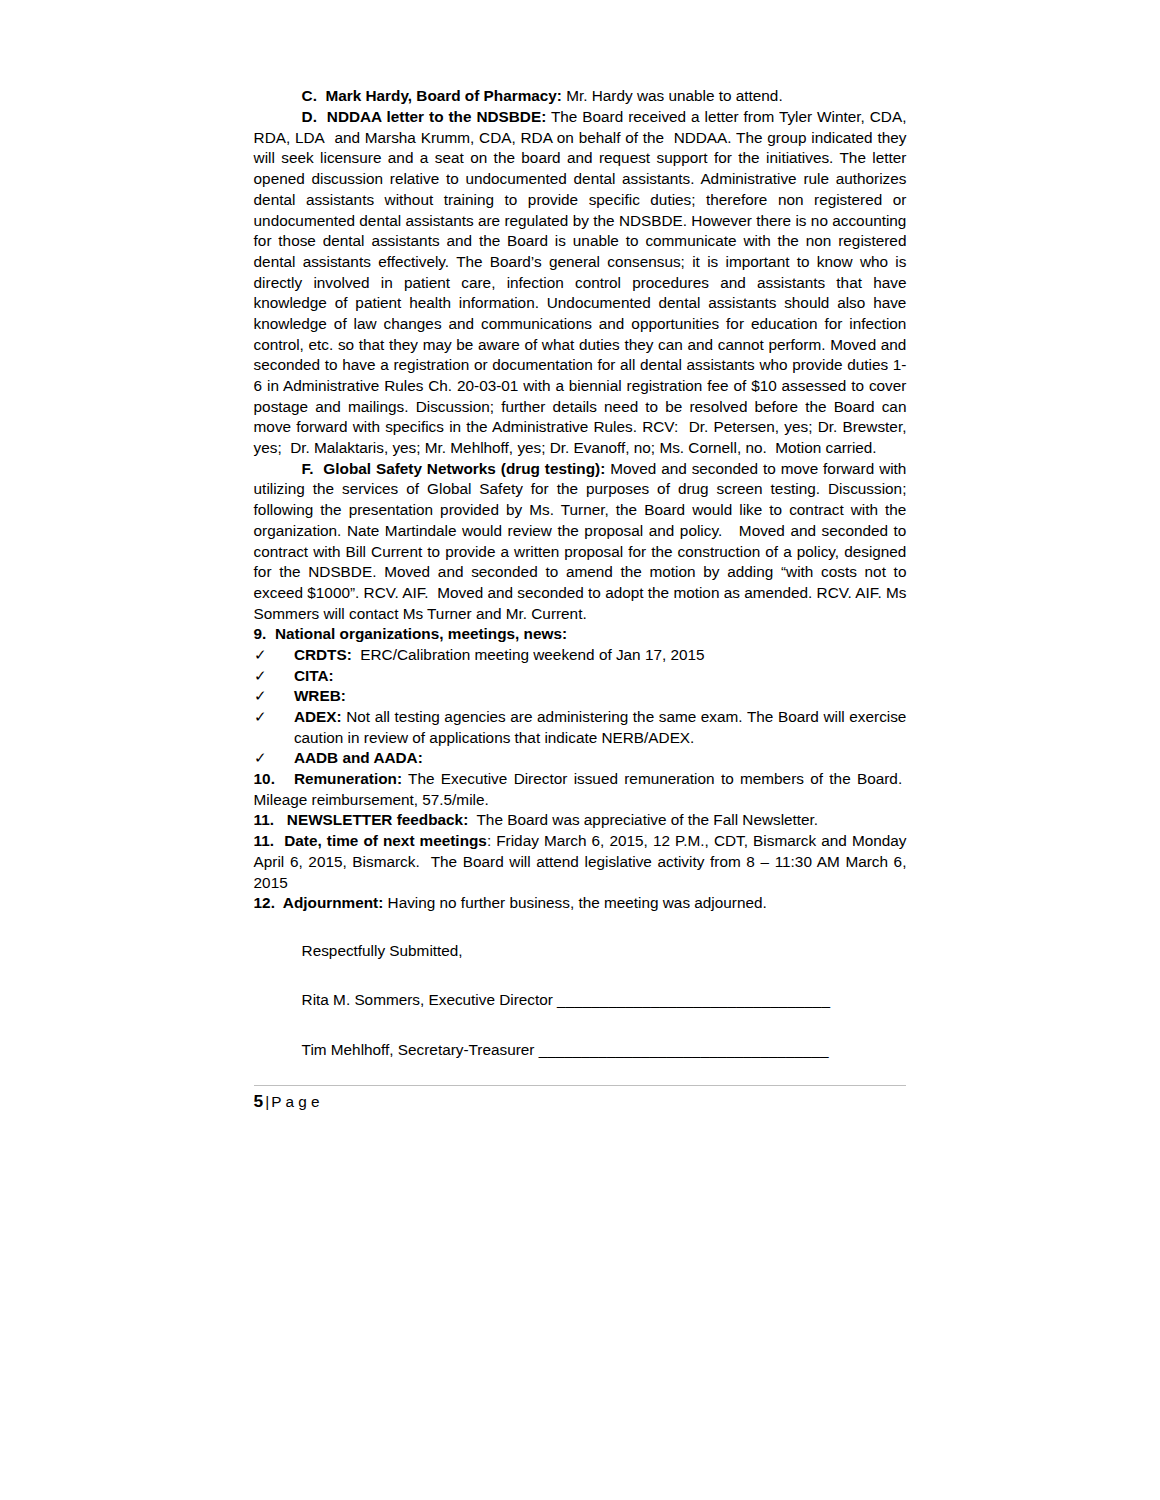C. Mark Hardy, Board of Pharmacy: Mr. Hardy was unable to attend.
D. NDDAA letter to the NDSBDE: The Board received a letter from Tyler Winter, CDA, RDA, LDA and Marsha Krumm, CDA, RDA on behalf of the NDDAA. The group indicated they will seek licensure and a seat on the board and request support for the initiatives. The letter opened discussion relative to undocumented dental assistants. Administrative rule authorizes dental assistants without training to provide specific duties; therefore non registered or undocumented dental assistants are regulated by the NDSBDE. However there is no accounting for those dental assistants and the Board is unable to communicate with the non registered dental assistants effectively. The Board’s general consensus; it is important to know who is directly involved in patient care, infection control procedures and assistants that have knowledge of patient health information. Undocumented dental assistants should also have knowledge of law changes and communications and opportunities for education for infection control, etc. so that they may be aware of what duties they can and cannot perform. Moved and seconded to have a registration or documentation for all dental assistants who provide duties 1-6 in Administrative Rules Ch. 20-03-01 with a biennial registration fee of $10 assessed to cover postage and mailings. Discussion; further details need to be resolved before the Board can move forward with specifics in the Administrative Rules. RCV: Dr. Petersen, yes; Dr. Brewster, yes; Dr. Malaktaris, yes; Mr. Mehlhoff, yes; Dr. Evanoff, no; Ms. Cornell, no. Motion carried.
F. Global Safety Networks (drug testing): Moved and seconded to move forward with utilizing the services of Global Safety for the purposes of drug screen testing. Discussion; following the presentation provided by Ms. Turner, the Board would like to contract with the organization. Nate Martindale would review the proposal and policy. Moved and seconded to contract with Bill Current to provide a written proposal for the construction of a policy, designed for the NDSBDE. Moved and seconded to amend the motion by adding “with costs not to exceed $1000”. RCV. AIF. Moved and seconded to adopt the motion as amended. RCV. AIF. Ms Sommers will contact Ms Turner and Mr. Current.
9. National organizations, meetings, news:
✓ CRDTS: ERC/Calibration meeting weekend of Jan 17, 2015
✓ CITA:
✓ WREB:
✓ ADEX: Not all testing agencies are administering the same exam. The Board will exercise caution in review of applications that indicate NERB/ADEX.
✓ AADB and AADA:
10. Remuneration: The Executive Director issued remuneration to members of the Board. Mileage reimbursement, 57.5/mile.
11. NEWSLETTER feedback: The Board was appreciative of the Fall Newsletter.
11. Date, time of next meetings: Friday March 6, 2015, 12 P.M., CDT, Bismarck and Monday April 6, 2015, Bismarck. The Board will attend legislative activity from 8 – 11:30 AM March 6, 2015
12. Adjournment: Having no further business, the meeting was adjourned.
Respectfully Submitted,
Rita M. Sommers, Executive Director ________________________________
Tim Mehlhoff, Secretary-Treasurer __________________________________
5|P a g e